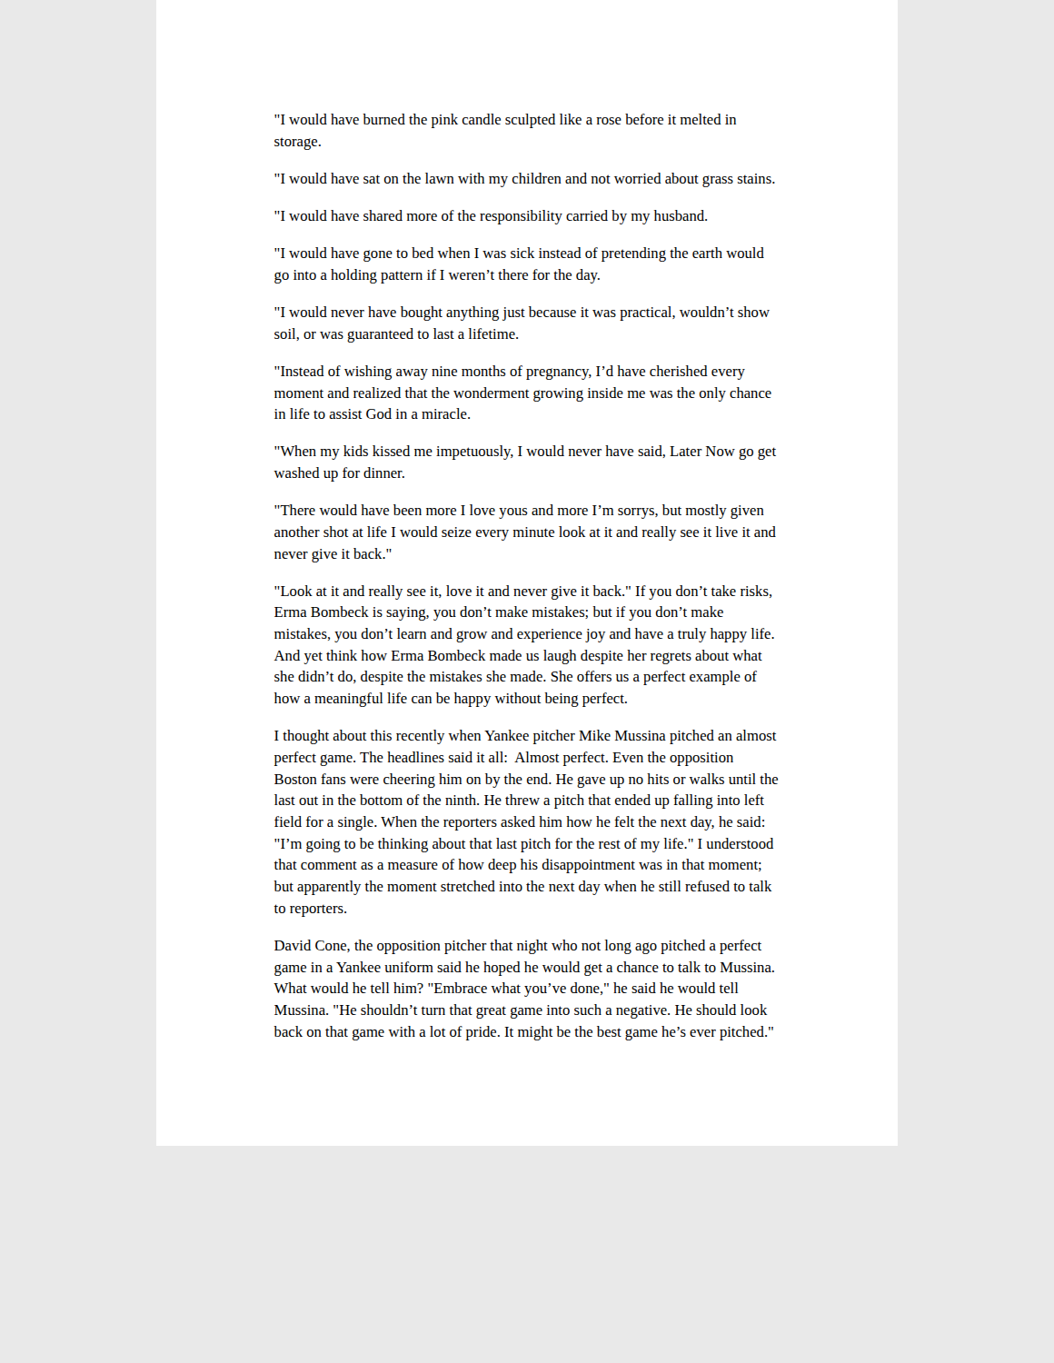"I would have burned the pink candle sculpted like a rose before it melted in storage.
"I would have sat on the lawn with my children and not worried about grass stains.
"I would have shared more of the responsibility carried by my husband.
"I would have gone to bed when I was sick instead of pretending the earth would go into a holding pattern if I weren’t there for the day.
"I would never have bought anything just because it was practical, wouldn’t show soil, or was guaranteed to last a lifetime.
"Instead of wishing away nine months of pregnancy, I’d have cherished every moment and realized that the wonderment growing inside me was the only chance in life to assist God in a miracle.
"When my kids kissed me impetuously, I would never have said, Later Now go get washed up for dinner.
"There would have been more I love yous and more I’m sorrys, but mostly given another shot at life I would seize every minute look at it and really see it live it and never give it back."
"Look at it and really see it, love it and never give it back." If you don’t take risks, Erma Bombeck is saying, you don’t make mistakes; but if you don’t make mistakes, you don’t learn and grow and experience joy and have a truly happy life. And yet think how Erma Bombeck made us laugh despite her regrets about what she didn’t do, despite the mistakes she made. She offers us a perfect example of how a meaningful life can be happy without being perfect.
I thought about this recently when Yankee pitcher Mike Mussina pitched an almost perfect game. The headlines said it all: Almost perfect. Even the opposition Boston fans were cheering him on by the end. He gave up no hits or walks until the last out in the bottom of the ninth. He threw a pitch that ended up falling into left field for a single. When the reporters asked him how he felt the next day, he said: "I’m going to be thinking about that last pitch for the rest of my life." I understood that comment as a measure of how deep his disappointment was in that moment; but apparently the moment stretched into the next day when he still refused to talk to reporters.
David Cone, the opposition pitcher that night who not long ago pitched a perfect game in a Yankee uniform said he hoped he would get a chance to talk to Mussina. What would he tell him? "Embrace what you’ve done," he said he would tell Mussina. "He shouldn’t turn that great game into such a negative. He should look back on that game with a lot of pride. It might be the best game he’s ever pitched."